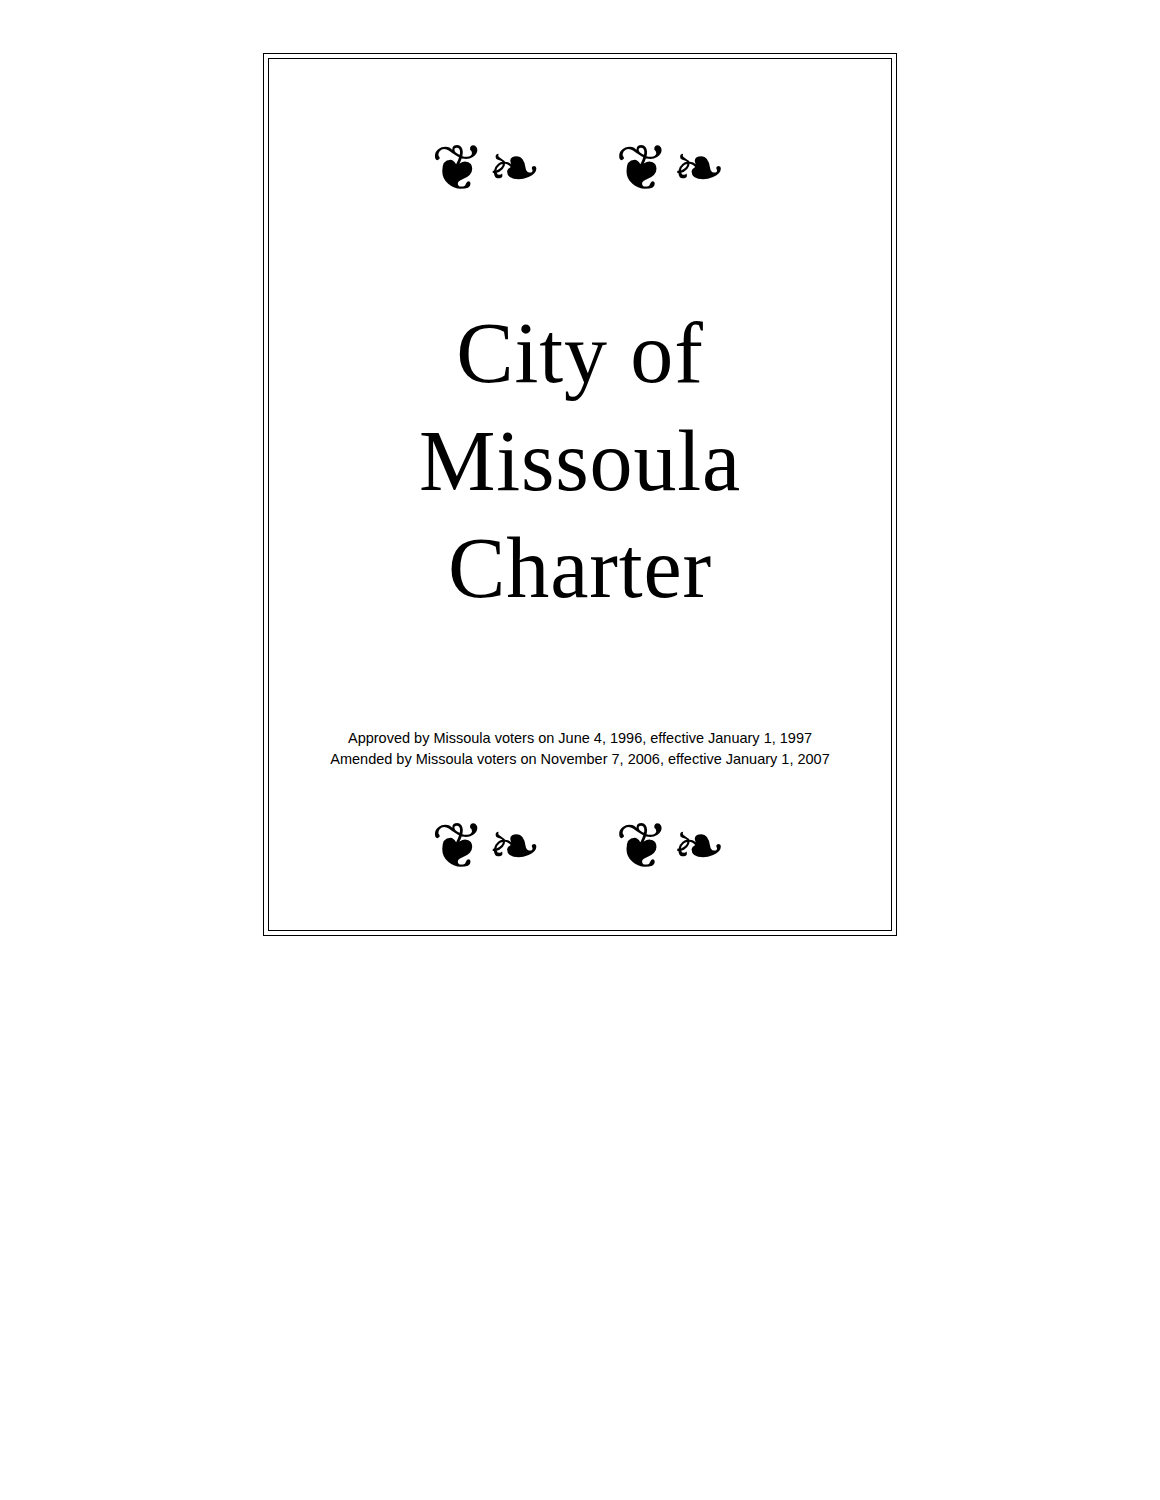❦❧ ❦❧
City of Missoula Charter
Approved by Missoula voters on June 4, 1996, effective January 1, 1997
Amended by Missoula voters on November 7, 2006, effective January 1, 2007
❦❧ ❦❧